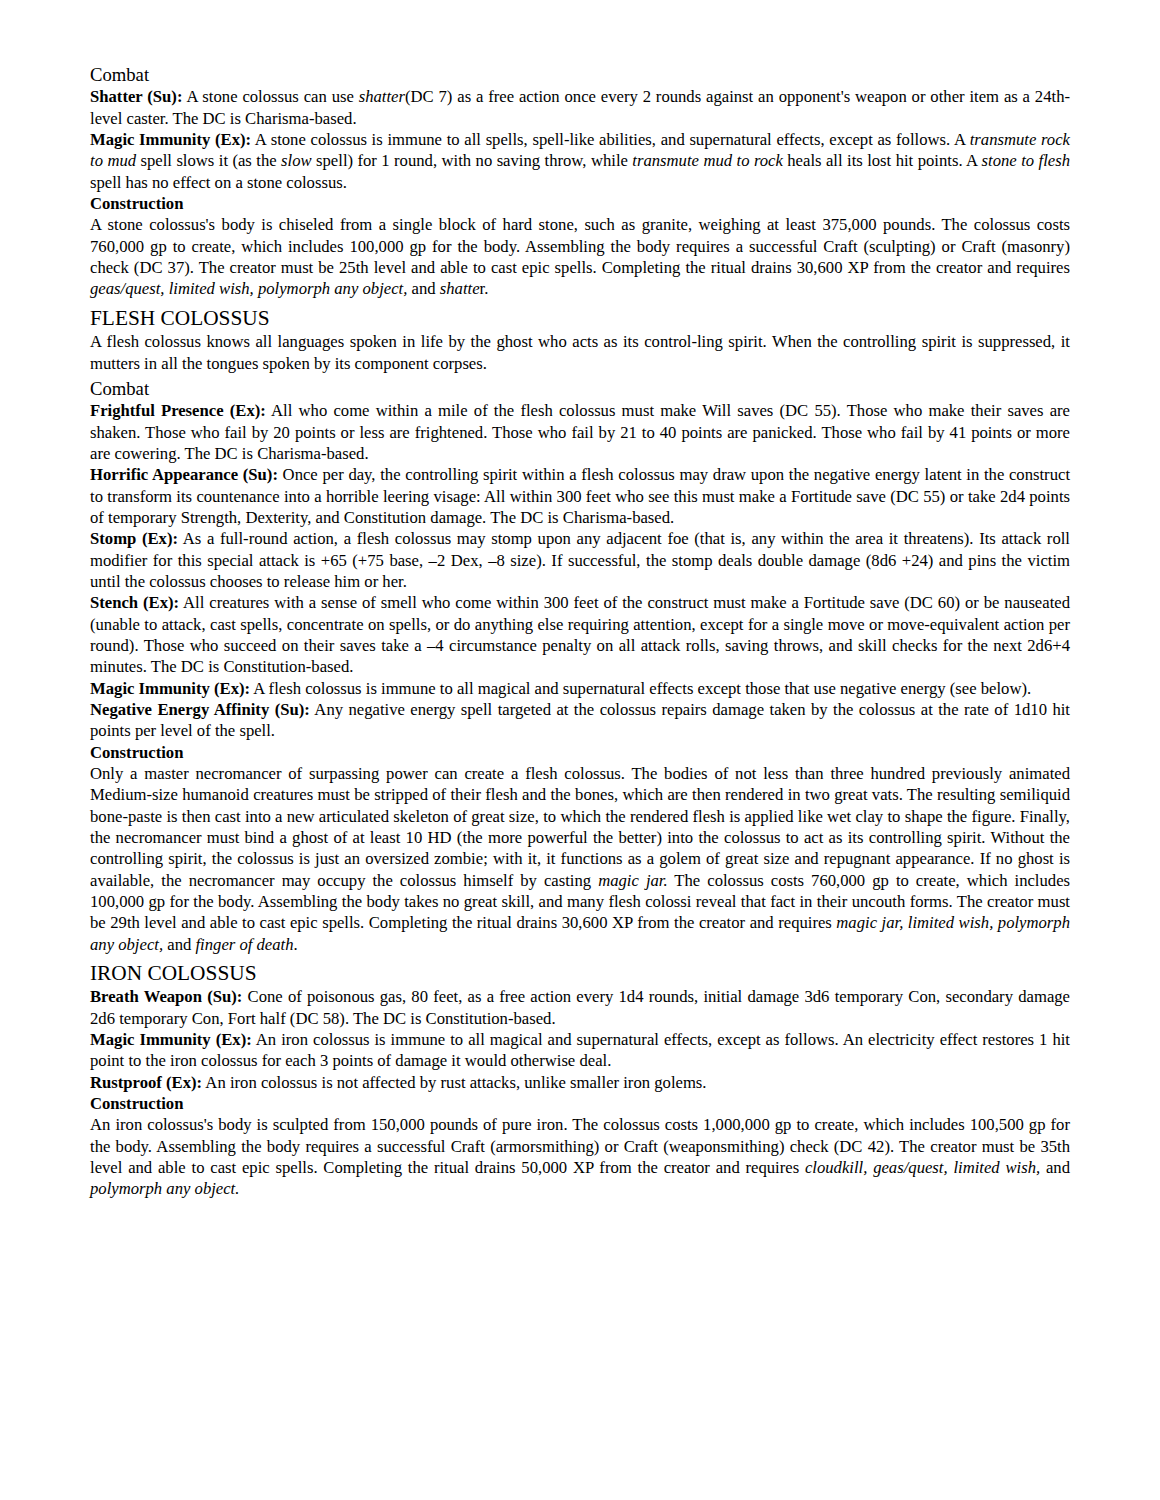Combat
Shatter (Su): A stone colossus can use shatter(DC 7) as a free action once every 2 rounds against an opponent's weapon or other item as a 24th-level caster. The DC is Charisma-based.
Magic Immunity (Ex): A stone colossus is immune to all spells, spell-like abilities, and supernatural effects, except as follows. A transmute rock to mud spell slows it (as the slow spell) for 1 round, with no saving throw, while transmute mud to rock heals all its lost hit points. A stone to flesh spell has no effect on a stone colossus.
Construction
A stone colossus's body is chiseled from a single block of hard stone, such as granite, weighing at least 375,000 pounds. The colossus costs 760,000 gp to create, which includes 100,000 gp for the body. Assembling the body requires a successful Craft (sculpting) or Craft (masonry) check (DC 37). The creator must be 25th level and able to cast epic spells. Completing the ritual drains 30,600 XP from the creator and requires geas/quest, limited wish, polymorph any object, and shatter.
FLESH COLOSSUS
A flesh colossus knows all languages spoken in life by the ghost who acts as its control-ling spirit. When the controlling spirit is suppressed, it mutters in all the tongues spoken by its component corpses.
Combat
Frightful Presence (Ex): All who come within a mile of the flesh colossus must make Will saves (DC 55). Those who make their saves are shaken. Those who fail by 20 points or less are frightened. Those who fail by 21 to 40 points are panicked. Those who fail by 41 points or more are cowering. The DC is Charisma-based.
Horrific Appearance (Su): Once per day, the controlling spirit within a flesh colossus may draw upon the negative energy latent in the construct to transform its countenance into a horrible leering visage: All within 300 feet who see this must make a Fortitude save (DC 55) or take 2d4 points of temporary Strength, Dexterity, and Constitution damage. The DC is Charisma-based.
Stomp (Ex): As a full-round action, a flesh colossus may stomp upon any adjacent foe (that is, any within the area it threatens). Its attack roll modifier for this special attack is +65 (+75 base, –2 Dex, –8 size). If successful, the stomp deals double damage (8d6 +24) and pins the victim until the colossus chooses to release him or her.
Stench (Ex): All creatures with a sense of smell who come within 300 feet of the construct must make a Fortitude save (DC 60) or be nauseated (unable to attack, cast spells, concentrate on spells, or do anything else requiring attention, except for a single move or move-equivalent action per round). Those who succeed on their saves take a –4 circumstance penalty on all attack rolls, saving throws, and skill checks for the next 2d6+4 minutes. The DC is Constitution-based.
Magic Immunity (Ex): A flesh colossus is immune to all magical and supernatural effects except those that use negative energy (see below).
Negative Energy Affinity (Su): Any negative energy spell targeted at the colossus repairs damage taken by the colossus at the rate of 1d10 hit points per level of the spell.
Construction
Only a master necromancer of surpassing power can create a flesh colossus. The bodies of not less than three hundred previously animated Medium-size humanoid creatures must be stripped of their flesh and the bones, which are then rendered in two great vats. The resulting semiliquid bone-paste is then cast into a new articulated skeleton of great size, to which the rendered flesh is applied like wet clay to shape the figure. Finally, the necromancer must bind a ghost of at least 10 HD (the more powerful the better) into the colossus to act as its controlling spirit. Without the controlling spirit, the colossus is just an oversized zombie; with it, it functions as a golem of great size and repugnant appearance. If no ghost is available, the necromancer may occupy the colossus himself by casting magic jar. The colossus costs 760,000 gp to create, which includes 100,000 gp for the body. Assembling the body takes no great skill, and many flesh colossi reveal that fact in their uncouth forms. The creator must be 29th level and able to cast epic spells. Completing the ritual drains 30,600 XP from the creator and requires magic jar, limited wish, polymorph any object, and finger of death.
IRON COLOSSUS
Breath Weapon (Su): Cone of poisonous gas, 80 feet, as a free action every 1d4 rounds, initial damage 3d6 temporary Con, secondary damage 2d6 temporary Con, Fort half (DC 58). The DC is Constitution-based.
Magic Immunity (Ex): An iron colossus is immune to all magical and supernatural effects, except as follows. An electricity effect restores 1 hit point to the iron colossus for each 3 points of damage it would otherwise deal.
Rustproof (Ex): An iron colossus is not affected by rust attacks, unlike smaller iron golems.
Construction
An iron colossus's body is sculpted from 150,000 pounds of pure iron. The colossus costs 1,000,000 gp to create, which includes 100,500 gp for the body. Assembling the body requires a successful Craft (armorsmithing) or Craft (weaponsmithing) check (DC 42). The creator must be 35th level and able to cast epic spells. Completing the ritual drains 50,000 XP from the creator and requires cloudkill, geas/quest, limited wish, and polymorph any object.